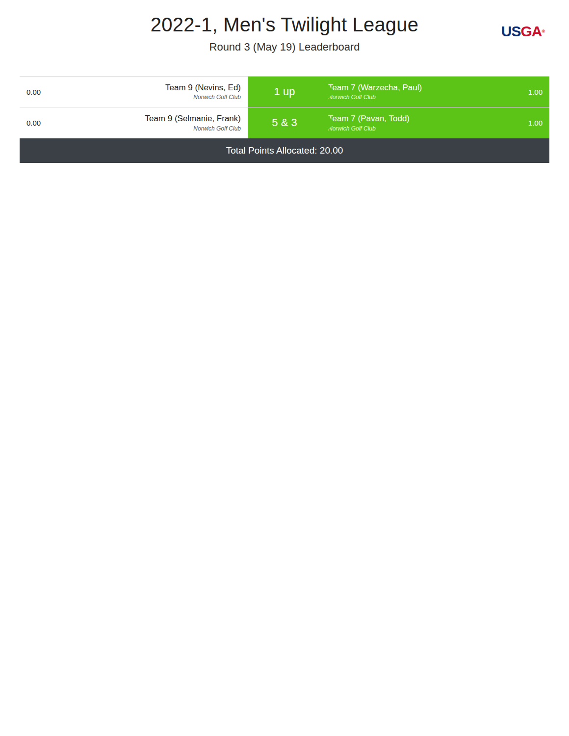US GA®
2022-1, Men's Twilight League
Round 3 (May 19) Leaderboard
| 0.00 | Team 9 (Nevins, Ed) Norwich Golf Club | 1 up | Team 7 (Warzecha, Paul) Norwich Golf Club | 1.00 |
| 0.00 | Team 9 (Selmanie, Frank) Norwich Golf Club | 5 & 3 | Team 7 (Pavan, Todd) Norwich Golf Club | 1.00 |
| Total Points Allocated: 20.00 |